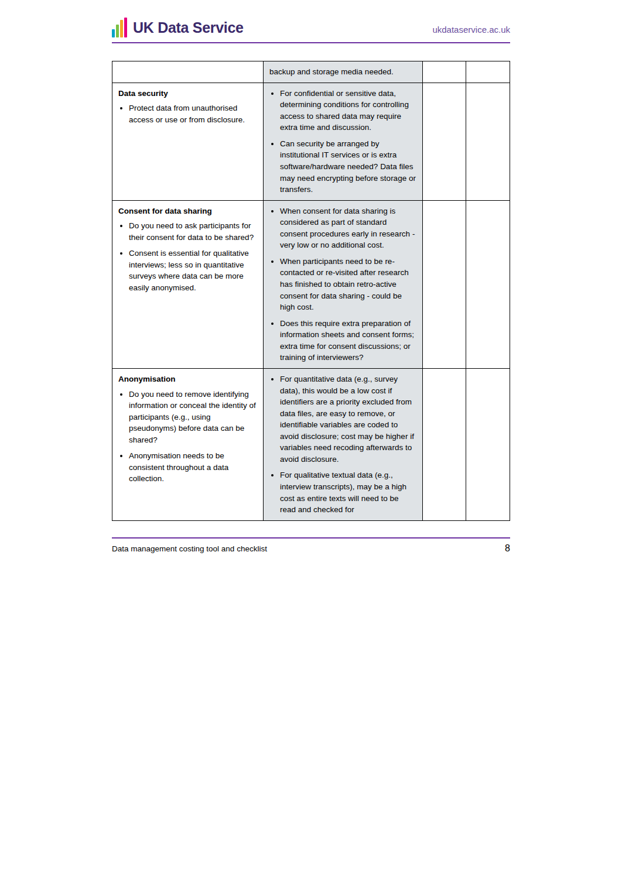UK Data Service
ukdataservice.ac.uk
| | backup and storage media needed. | | |
| Data security Protect data from unauthorised access or use or from disclosure. | For confidential or sensitive data, determining conditions for controlling access to shared data may require extra time and discussion. Can security be arranged by institutional IT services or is extra software/hardware needed? Data files may need encrypting before storage or transfers. | | |
| Consent for data sharing Do you need to ask participants for their consent for data to be shared? Consent is essential for qualitative interviews; less so in quantitative surveys where data can be more easily anonymised. | When consent for data sharing is considered as part of standard consent procedures early in research - very low or no additional cost. When participants need to be re-contacted or re-visited after research has finished to obtain retro-active consent for data sharing - could be high cost. Does this require extra preparation of information sheets and consent forms; extra time for consent discussions; or training of interviewers? | | |
| Anonymisation Do you need to remove identifying information or conceal the identity of participants (e.g., using pseudonyms) before data can be shared? Anonymisation needs to be consistent throughout a data collection. | For quantitative data (e.g., survey data), this would be a low cost if identifiers are a priority excluded from data files, are easy to remove, or identifiable variables are coded to avoid disclosure; cost may be higher if variables need recoding afterwards to avoid disclosure. For qualitative textual data (e.g., interview transcripts), may be a high cost as entire texts will need to be read and checked for | | |
Data management costing tool and checklist 8